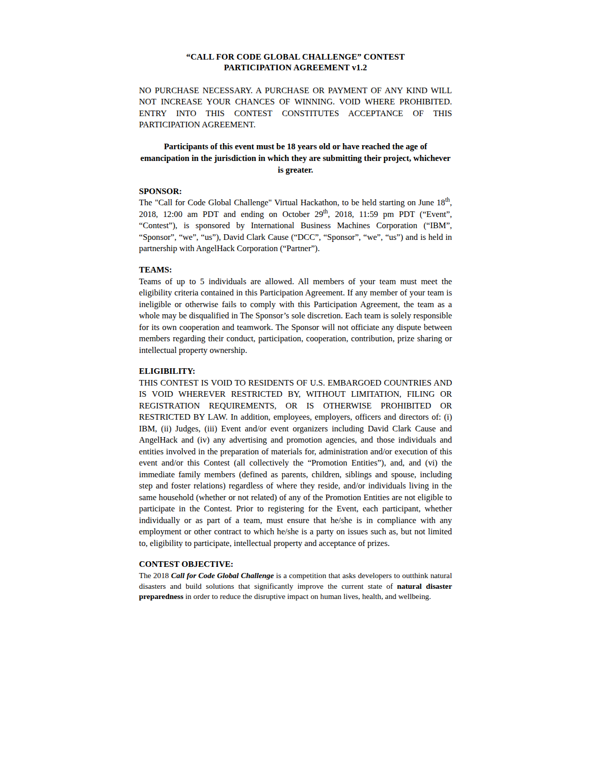“CALL FOR CODE GLOBAL CHALLENGE” CONTEST
PARTICIPATION AGREEMENT v1.2
NO PURCHASE NECESSARY. A PURCHASE OR PAYMENT OF ANY KIND WILL NOT INCREASE YOUR CHANCES OF WINNING. VOID WHERE PROHIBITED. ENTRY INTO THIS CONTEST CONSTITUTES ACCEPTANCE OF THIS PARTICIPATION AGREEMENT.
Participants of this event must be 18 years old or have reached the age of emancipation in the jurisdiction in which they are submitting their project, whichever is greater.
SPONSOR:
The "Call for Code Global Challenge" Virtual Hackathon, to be held starting on June 18th, 2018, 12:00 am PDT and ending on October 29th, 2018, 11:59 pm PDT (“Event”, “Contest”), is sponsored by International Business Machines Corporation (“IBM”, “Sponsor”, “we”, “us”), David Clark Cause (“DCC”, “Sponsor”, “we”, “us”) and is held in partnership with AngelHack Corporation (“Partner”).
TEAMS:
Teams of up to 5 individuals are allowed. All members of your team must meet the eligibility criteria contained in this Participation Agreement. If any member of your team is ineligible or otherwise fails to comply with this Participation Agreement, the team as a whole may be disqualified in The Sponsor’s sole discretion. Each team is solely responsible for its own cooperation and teamwork. The Sponsor will not officiate any dispute between members regarding their conduct, participation, cooperation, contribution, prize sharing or intellectual property ownership.
ELIGIBILITY:
THIS CONTEST IS VOID TO RESIDENTS OF U.S. EMBARGOED COUNTRIES AND IS VOID WHEREVER RESTRICTED BY, WITHOUT LIMITATION, FILING OR REGISTRATION REQUIREMENTS, OR IS OTHERWISE PROHIBITED OR RESTRICTED BY LAW. In addition, employees, employers, officers and directors of: (i) IBM, (ii) Judges, (iii) Event and/or event organizers including David Clark Cause and AngelHack and (iv) any advertising and promotion agencies, and those individuals and entities involved in the preparation of materials for, administration and/or execution of this event and/or this Contest (all collectively the “Promotion Entities”), and, and (vi) the immediate family members (defined as parents, children, siblings and spouse, including step and foster relations) regardless of where they reside, and/or individuals living in the same household (whether or not related) of any of the Promotion Entities are not eligible to participate in the Contest. Prior to registering for the Event, each participant, whether individually or as part of a team, must ensure that he/she is in compliance with any employment or other contract to which he/she is a party on issues such as, but not limited to, eligibility to participate, intellectual property and acceptance of prizes.
CONTEST OBJECTIVE:
The 2018 Call for Code Global Challenge is a competition that asks developers to outthink natural disasters and build solutions that significantly improve the current state of natural disaster preparedness in order to reduce the disruptive impact on human lives, health, and wellbeing.